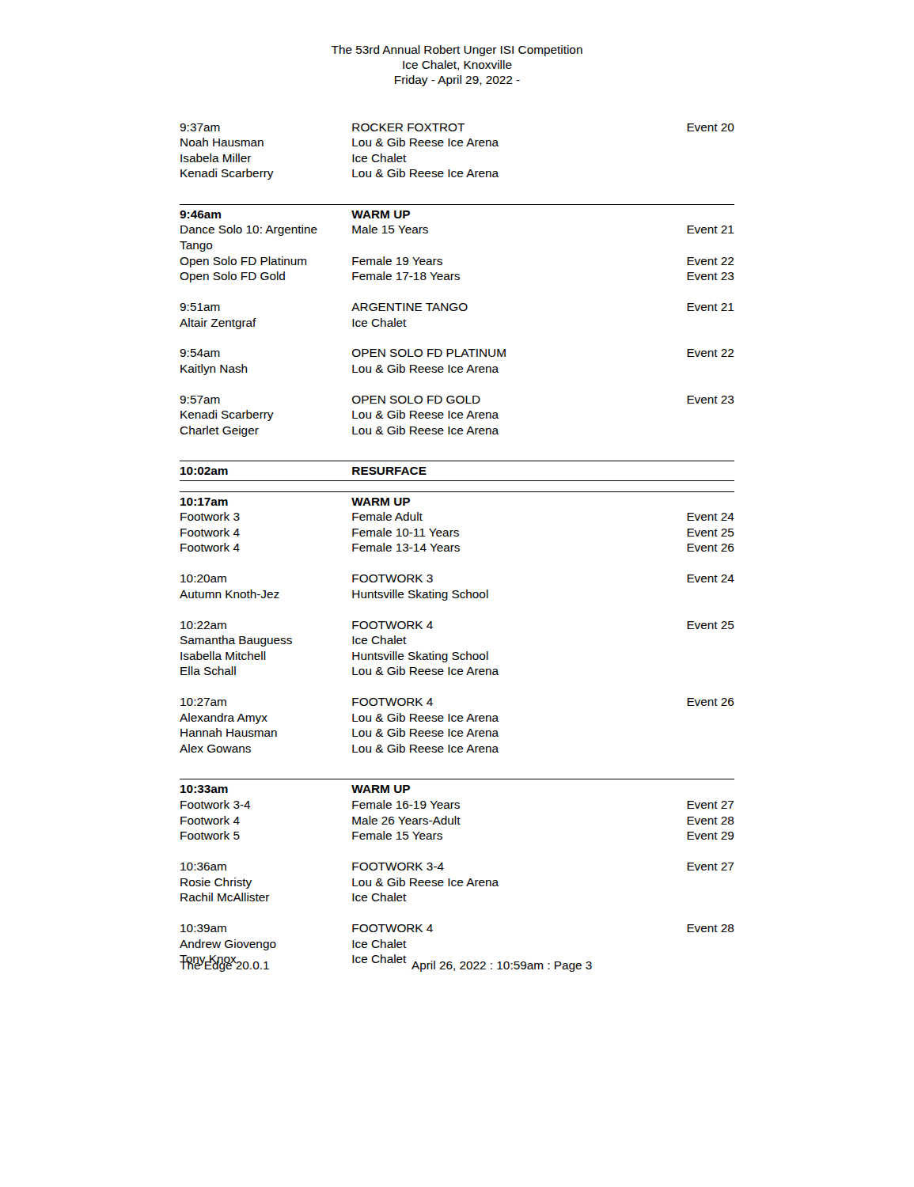The 53rd Annual Robert Unger ISI Competition
Ice Chalet, Knoxville
Friday - April 29, 2022 -
| 9:37am | ROCKER FOXTROT | Event 20 |
| Noah Hausman | Lou & Gib Reese Ice Arena | |
| Isabela Miller | Ice Chalet | |
| Kenadi Scarberry | Lou & Gib Reese Ice Arena | |
| 9:46am | WARM UP | |
| Dance Solo 10: Argentine Tango | Male 15 Years | Event 21 |
| Open Solo FD Platinum | Female 19 Years | Event 22 |
| Open Solo FD Gold | Female 17-18 Years | Event 23 |
| 9:51am | ARGENTINE TANGO | Event 21 |
| Altair Zentgraf | Ice Chalet | |
| 9:54am | OPEN SOLO FD PLATINUM | Event 22 |
| Kaitlyn Nash | Lou & Gib Reese Ice Arena | |
| 9:57am | OPEN SOLO FD GOLD | Event 23 |
| Kenadi Scarberry | Lou & Gib Reese Ice Arena | |
| Charlet Geiger | Lou & Gib Reese Ice Arena | |
| 10:02am | RESURFACE | |
| 10:17am | WARM UP | |
| Footwork 3 | Female Adult | Event 24 |
| Footwork 4 | Female 10-11 Years | Event 25 |
| Footwork 4 | Female 13-14 Years | Event 26 |
| 10:20am | FOOTWORK 3 | Event 24 |
| Autumn Knoth-Jez | Huntsville Skating School | |
| 10:22am | FOOTWORK 4 | Event 25 |
| Samantha Bauguess | Ice Chalet | |
| Isabella Mitchell | Huntsville Skating School | |
| Ella Schall | Lou & Gib Reese Ice Arena | |
| 10:27am | FOOTWORK 4 | Event 26 |
| Alexandra Amyx | Lou & Gib Reese Ice Arena | |
| Hannah Hausman | Lou & Gib Reese Ice Arena | |
| Alex Gowans | Lou & Gib Reese Ice Arena | |
| 10:33am | WARM UP | |
| Footwork 3-4 | Female 16-19 Years | Event 27 |
| Footwork 4 | Male 26 Years-Adult | Event 28 |
| Footwork 5 | Female 15 Years | Event 29 |
| 10:36am | FOOTWORK 3-4 | Event 27 |
| Rosie Christy | Lou & Gib Reese Ice Arena | |
| Rachil McAllister | Ice Chalet | |
| 10:39am | FOOTWORK 4 | Event 28 |
| Andrew Giovengo | Ice Chalet | |
| Tony Knox | Ice Chalet | |
The Edge 20.0.1
April 26, 2022 : 10:59am : Page 3